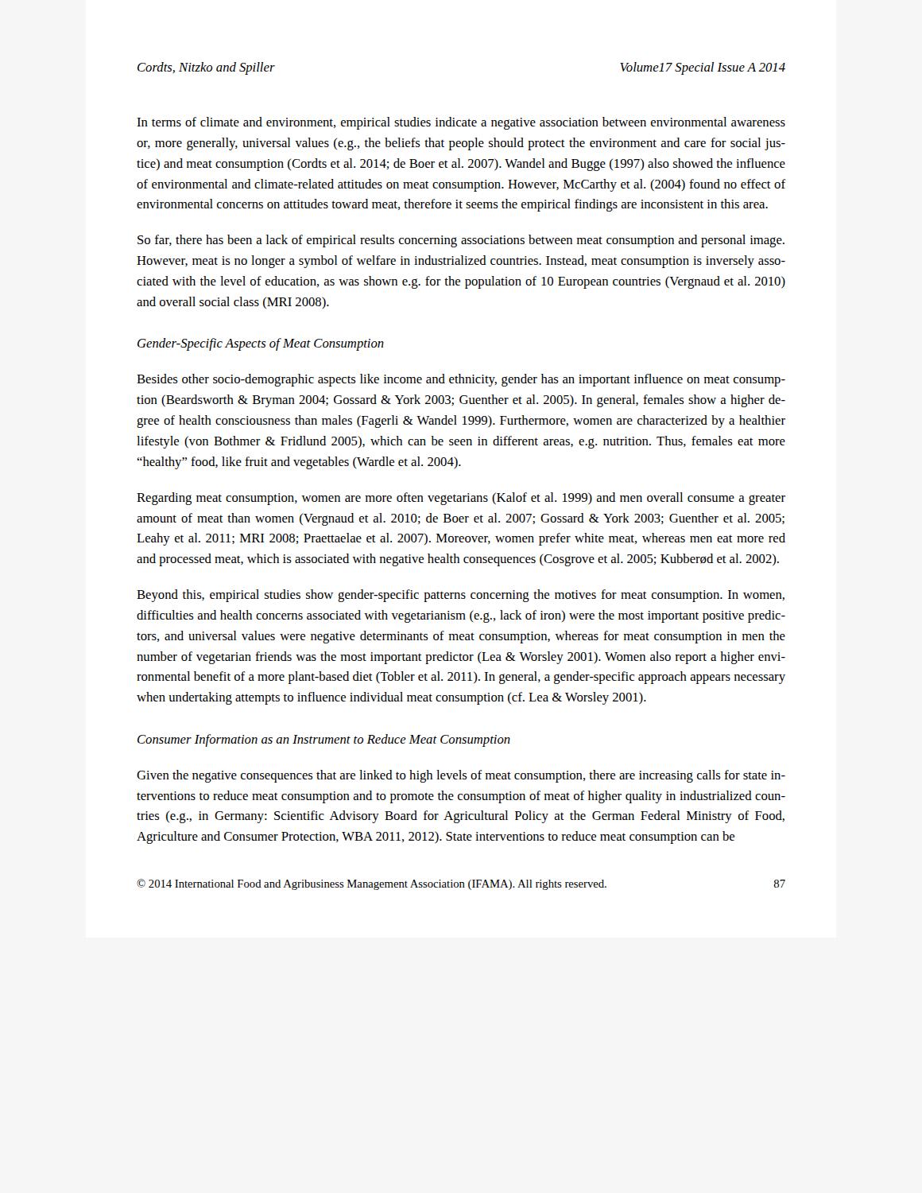Cordts, Nitzko and Spiller Volume17 Special Issue A 2014
In terms of climate and environment, empirical studies indicate a negative association between environmental awareness or, more generally, universal values (e.g., the beliefs that people should protect the environment and care for social justice) and meat consumption (Cordts et al. 2014; de Boer et al. 2007). Wandel and Bugge (1997) also showed the influence of environmental and climate-related attitudes on meat consumption. However, McCarthy et al. (2004) found no effect of environmental concerns on attitudes toward meat, therefore it seems the empirical findings are inconsistent in this area.
So far, there has been a lack of empirical results concerning associations between meat consumption and personal image. However, meat is no longer a symbol of welfare in industrialized countries. Instead, meat consumption is inversely associated with the level of education, as was shown e.g. for the population of 10 European countries (Vergnaud et al. 2010) and overall social class (MRI 2008).
Gender-Specific Aspects of Meat Consumption
Besides other socio-demographic aspects like income and ethnicity, gender has an important influence on meat consumption (Beardsworth & Bryman 2004; Gossard & York 2003; Guenther et al. 2005). In general, females show a higher degree of health consciousness than males (Fagerli & Wandel 1999). Furthermore, women are characterized by a healthier lifestyle (von Bothmer & Fridlund 2005), which can be seen in different areas, e.g. nutrition. Thus, females eat more “healthy” food, like fruit and vegetables (Wardle et al. 2004).
Regarding meat consumption, women are more often vegetarians (Kalof et al. 1999) and men overall consume a greater amount of meat than women (Vergnaud et al. 2010; de Boer et al. 2007; Gossard & York 2003; Guenther et al. 2005; Leahy et al. 2011; MRI 2008; Praettaelae et al. 2007). Moreover, women prefer white meat, whereas men eat more red and processed meat, which is associated with negative health consequences (Cosgrove et al. 2005; Kubberød et al. 2002).
Beyond this, empirical studies show gender-specific patterns concerning the motives for meat consumption. In women, difficulties and health concerns associated with vegetarianism (e.g., lack of iron) were the most important positive predictors, and universal values were negative determinants of meat consumption, whereas for meat consumption in men the number of vegetarian friends was the most important predictor (Lea & Worsley 2001). Women also report a higher environmental benefit of a more plant-based diet (Tobler et al. 2011). In general, a gender-specific approach appears necessary when undertaking attempts to influence individual meat consumption (cf. Lea & Worsley 2001).
Consumer Information as an Instrument to Reduce Meat Consumption
Given the negative consequences that are linked to high levels of meat consumption, there are increasing calls for state interventions to reduce meat consumption and to promote the consumption of meat of higher quality in industrialized countries (e.g., in Germany: Scientific Advisory Board for Agricultural Policy at the German Federal Ministry of Food, Agriculture and Consumer Protection, WBA 2011, 2012). State interventions to reduce meat consumption can be
© 2014 International Food and Agribusiness Management Association (IFAMA). All rights reserved. 87